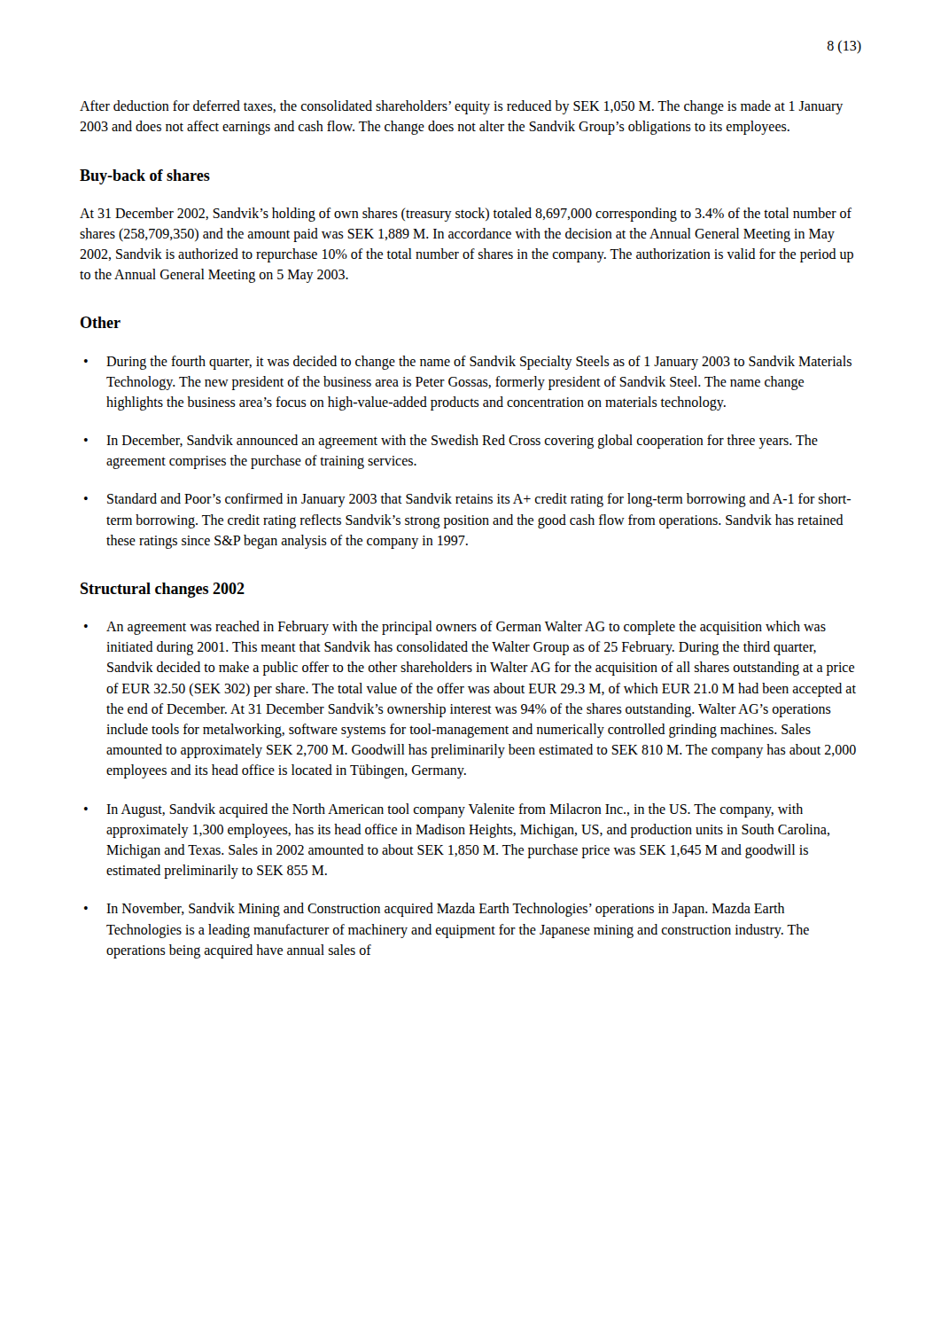8 (13)
After deduction for deferred taxes, the consolidated shareholders’ equity is reduced by SEK 1,050 M. The change is made at 1 January 2003 and does not affect earnings and cash flow. The change does not alter the Sandvik Group’s obligations to its employees.
Buy-back of shares
At 31 December 2002, Sandvik’s holding of own shares (treasury stock) totaled 8,697,000 corresponding to 3.4% of the total number of shares (258,709,350) and the amount paid was SEK 1,889 M. In accordance with the decision at the Annual General Meeting in May 2002, Sandvik is authorized to repurchase 10% of the total number of shares in the company. The authorization is valid for the period up to the Annual General Meeting on 5 May 2003.
Other
During the fourth quarter, it was decided to change the name of Sandvik Specialty Steels as of 1 January 2003 to Sandvik Materials Technology. The new president of the business area is Peter Gossas, formerly president of Sandvik Steel. The name change highlights the business area’s focus on high-value-added products and concentration on materials technology.
In December, Sandvik announced an agreement with the Swedish Red Cross covering global cooperation for three years. The agreement comprises the purchase of training services.
Standard and Poor’s confirmed in January 2003 that Sandvik retains its A+ credit rating for long-term borrowing and A-1 for short-term borrowing. The credit rating reflects Sandvik’s strong position and the good cash flow from operations. Sandvik has retained these ratings since S&P began analysis of the company in 1997.
Structural changes 2002
An agreement was reached in February with the principal owners of German Walter AG to complete the acquisition which was initiated during 2001. This meant that Sandvik has consolidated the Walter Group as of 25 February. During the third quarter, Sandvik decided to make a public offer to the other shareholders in Walter AG for the acquisition of all shares outstanding at a price of EUR 32.50 (SEK 302) per share. The total value of the offer was about EUR 29.3 M, of which EUR 21.0 M had been accepted at the end of December. At 31 December Sandvik’s ownership interest was 94% of the shares outstanding. Walter AG’s operations include tools for metalworking, software systems for tool-management and numerically controlled grinding machines. Sales amounted to approximately SEK 2,700 M. Goodwill has preliminarily been estimated to SEK 810 M. The company has about 2,000 employees and its head office is located in Tübingen, Germany.
In August, Sandvik acquired the North American tool company Valenite from Milacron Inc., in the US. The company, with approximately 1,300 employees, has its head office in Madison Heights, Michigan, US, and production units in South Carolina, Michigan and Texas. Sales in 2002 amounted to about SEK 1,850 M. The purchase price was SEK 1,645 M and goodwill is estimated preliminarily to SEK 855 M.
In November, Sandvik Mining and Construction acquired Mazda Earth Technologies’ operations in Japan. Mazda Earth Technologies is a leading manufacturer of machinery and equipment for the Japanese mining and construction industry. The operations being acquired have annual sales of